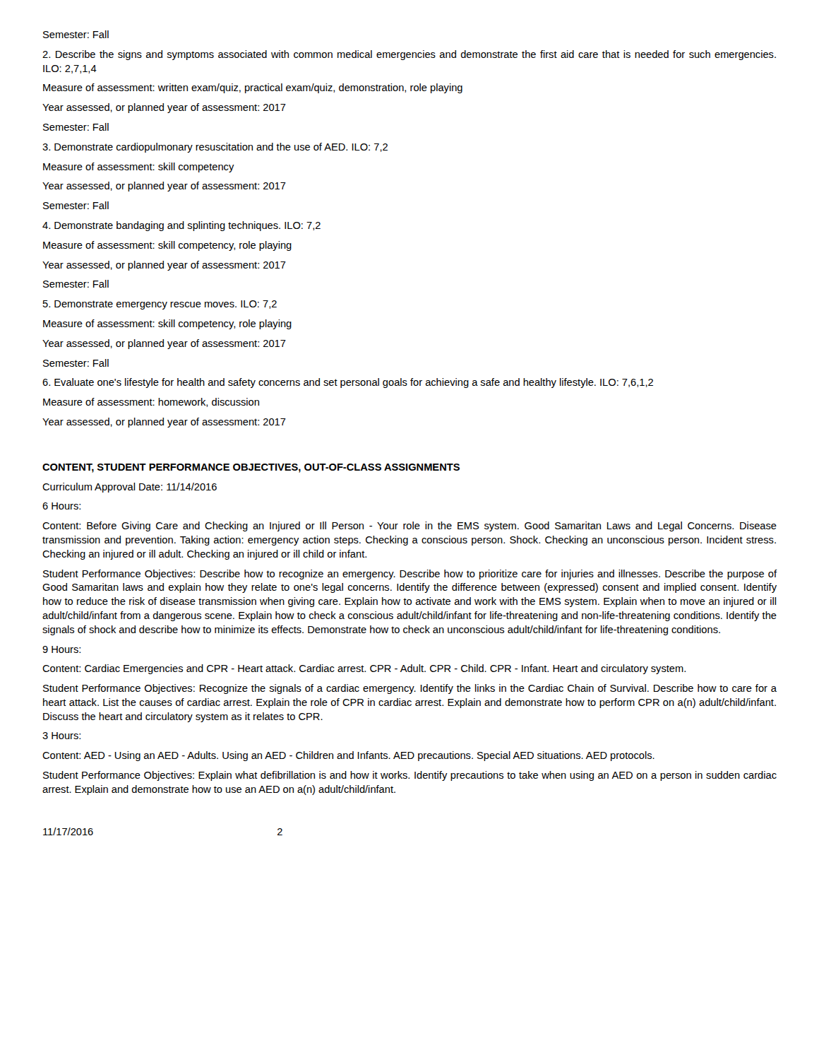Semester: Fall
2. Describe the signs and symptoms associated with common medical emergencies and demonstrate the first aid care that is needed for such emergencies. ILO: 2,7,1,4
Measure of assessment: written exam/quiz, practical exam/quiz, demonstration, role playing
Year assessed, or planned year of assessment: 2017
Semester: Fall
3. Demonstrate cardiopulmonary resuscitation and the use of AED. ILO: 7,2
Measure of assessment: skill competency
Year assessed, or planned year of assessment: 2017
Semester: Fall
4. Demonstrate bandaging and splinting techniques. ILO: 7,2
Measure of assessment: skill competency, role playing
Year assessed, or planned year of assessment: 2017
Semester: Fall
5. Demonstrate emergency rescue moves. ILO: 7,2
Measure of assessment: skill competency, role playing
Year assessed, or planned year of assessment: 2017
Semester: Fall
6. Evaluate one's lifestyle for health and safety concerns and set personal goals for achieving a safe and healthy lifestyle. ILO: 7,6,1,2
Measure of assessment: homework, discussion
Year assessed, or planned year of assessment: 2017
CONTENT, STUDENT PERFORMANCE OBJECTIVES, OUT-OF-CLASS ASSIGNMENTS
Curriculum Approval Date: 11/14/2016
6 Hours:
Content: Before Giving Care and Checking an Injured or Ill Person - Your role in the EMS system. Good Samaritan Laws and Legal Concerns. Disease transmission and prevention. Taking action: emergency action steps. Checking a conscious person. Shock. Checking an unconscious person. Incident stress. Checking an injured or ill adult. Checking an injured or ill child or infant.
Student Performance Objectives: Describe how to recognize an emergency. Describe how to prioritize care for injuries and illnesses. Describe the purpose of Good Samaritan laws and explain how they relate to one's legal concerns. Identify the difference between (expressed) consent and implied consent. Identify how to reduce the risk of disease transmission when giving care. Explain how to activate and work with the EMS system. Explain when to move an injured or ill adult/child/infant from a dangerous scene. Explain how to check a conscious adult/child/infant for life-threatening and non-life-threatening conditions. Identify the signals of shock and describe how to minimize its effects. Demonstrate how to check an unconscious adult/child/infant for life-threatening conditions.
9 Hours:
Content: Cardiac Emergencies and CPR - Heart attack. Cardiac arrest. CPR - Adult. CPR - Child. CPR - Infant. Heart and circulatory system.
Student Performance Objectives: Recognize the signals of a cardiac emergency. Identify the links in the Cardiac Chain of Survival. Describe how to care for a heart attack. List the causes of cardiac arrest. Explain the role of CPR in cardiac arrest. Explain and demonstrate how to perform CPR on a(n) adult/child/infant. Discuss the heart and circulatory system as it relates to CPR.
3 Hours:
Content: AED - Using an AED - Adults. Using an AED - Children and Infants. AED precautions. Special AED situations. AED protocols.
Student Performance Objectives: Explain what defibrillation is and how it works. Identify precautions to take when using an AED on a person in sudden cardiac arrest. Explain and demonstrate how to use an AED on a(n) adult/child/infant.
11/17/2016 2